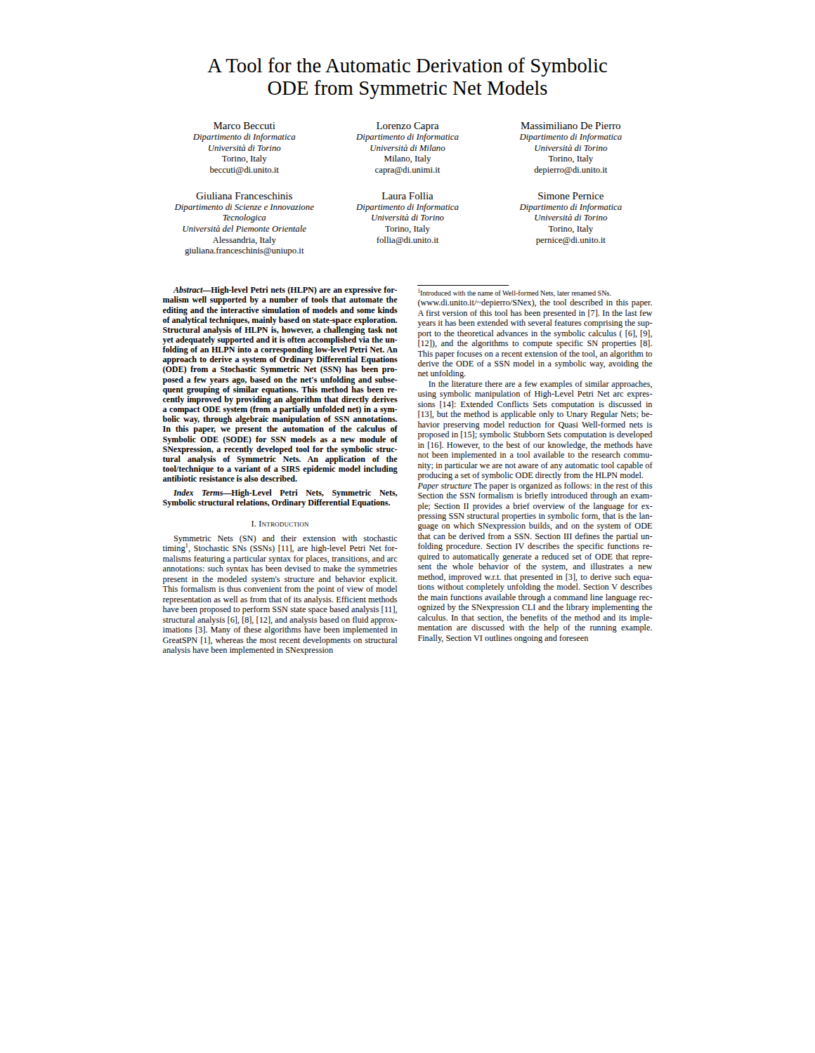A Tool for the Automatic Derivation of Symbolic
ODE from Symmetric Net Models
| Marco Beccuti Dipartimento di Informatica Università di Torino Torino, Italy beccuti@di.unito.it | Lorenzo Capra Dipartimento di Informatica Università di Milano Milano, Italy capra@di.unimi.it | Massimiliano De Pierro Dipartimento di Informatica Università di Torino Torino, Italy depierro@di.unito.it |
| Giuliana Franceschinis Dipartimento di Scienze e Innovazione Tecnologica Università del Piemonte Orientale Alessandria, Italy giuliana.franceschinis@uniupo.it | Laura Follia Dipartimento di Informatica Università di Torino Torino, Italy follia@di.unito.it | Simone Pernice Dipartimento di Informatica Università di Torino Torino, Italy pernice@di.unito.it |
Abstract—High-level Petri nets (HLPN) are an expressive formalism well supported by a number of tools that automate the editing and the interactive simulation of models and some kinds of analytical techniques, mainly based on state-space exploration. Structural analysis of HLPN is, however, a challenging task not yet adequately supported and it is often accomplished via the unfolding of an HLPN into a corresponding low-level Petri Net. An approach to derive a system of Ordinary Differential Equations (ODE) from a Stochastic Symmetric Net (SSN) has been proposed a few years ago, based on the net's unfolding and subsequent grouping of similar equations. This method has been recently improved by providing an algorithm that directly derives a compact ODE system (from a partially unfolded net) in a symbolic way, through algebraic manipulation of SSN annotations. In this paper, we present the automation of the calculus of Symbolic ODE (SODE) for SSN models as a new module of SNexpression, a recently developed tool for the symbolic structural analysis of Symmetric Nets. An application of the tool/technique to a variant of a SIRS epidemic model including antibiotic resistance is also described.
Index Terms—High-Level Petri Nets, Symmetric Nets, Symbolic structural relations, Ordinary Differential Equations.
I. Introduction
Symmetric Nets (SN) and their extension with stochastic timing1, Stochastic SNs (SSNs) [11], are high-level Petri Net formalisms featuring a particular syntax for places, transitions, and arc annotations: such syntax has been devised to make the symmetries present in the modeled system's structure and behavior explicit. This formalism is thus convenient from the point of view of model representation as well as from that of its analysis. Efficient methods have been proposed to perform SSN state space based analysis [11], structural analysis [6], [8], [12], and analysis based on fluid approximations [3]. Many of these algorithms have been implemented in GreatSPN [1], whereas the most recent developments on structural analysis have been implemented in SNexpression
1Introduced with the name of Well-formed Nets, later renamed SNs.
(www.di.unito.it/~depierro/SNex), the tool described in this paper. A first version of this tool has been presented in [7]. In the last few years it has been extended with several features comprising the support to the theoretical advances in the symbolic calculus ( [6], [9], [12]), and the algorithms to compute specific SN properties [8]. This paper focuses on a recent extension of the tool, an algorithm to derive the ODE of a SSN model in a symbolic way, avoiding the net unfolding.
In the literature there are a few examples of similar approaches, using symbolic manipulation of High-Level Petri Net arc expressions [14]: Extended Conflicts Sets computation is discussed in [13], but the method is applicable only to Unary Regular Nets; behavior preserving model reduction for Quasi Well-formed nets is proposed in [15]; symbolic Stubborn Sets computation is developed in [16]. However, to the best of our knowledge, the methods have not been implemented in a tool available to the research community; in particular we are not aware of any automatic tool capable of producing a set of symbolic ODE directly from the HLPN model.
Paper structure The paper is organized as follows: in the rest of this Section the SSN formalism is briefly introduced through an example; Section II provides a brief overview of the language for expressing SSN structural properties in symbolic form, that is the language on which SNexpression builds, and on the system of ODE that can be derived from a SSN. Section III defines the partial unfolding procedure. Section IV describes the specific functions required to automatically generate a reduced set of ODE that represent the whole behavior of the system, and illustrates a new method, improved w.r.t. that presented in [3], to derive such equations without completely unfolding the model. Section V describes the main functions available through a command line language recognized by the SNexpression CLI and the library implementing the calculus. In that section, the benefits of the method and its implementation are discussed with the help of the running example. Finally, Section VI outlines ongoing and foreseen